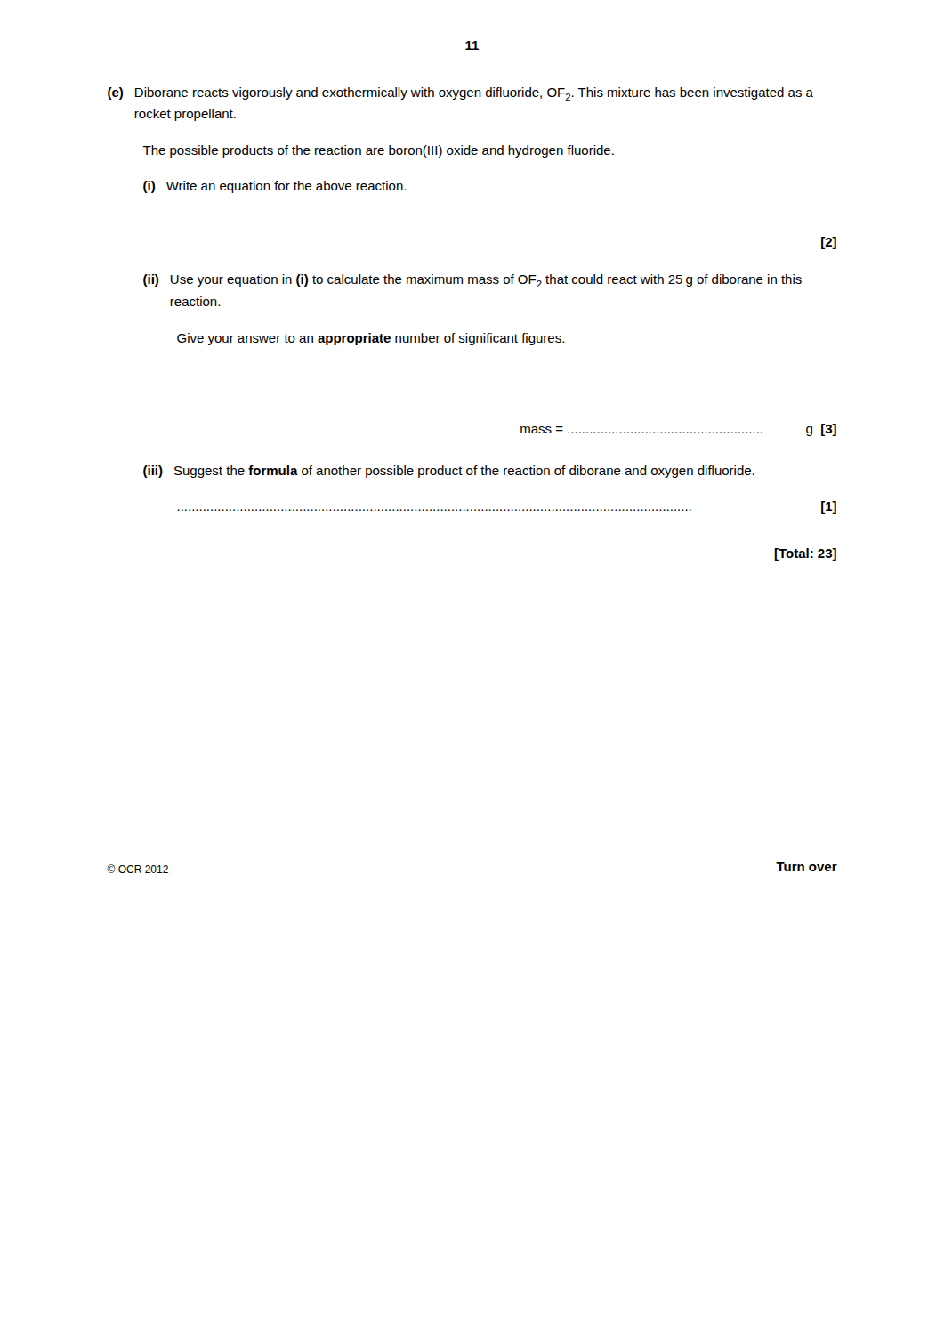11
(e)
Diborane reacts vigorously and exothermically with oxygen difluoride, OF2. This mixture has been investigated as a rocket propellant.
The possible products of the reaction are boron(III) oxide and hydrogen fluoride.
(i)
Write an equation for the above reaction.
[2]
(ii)
Use your equation in (i) to calculate the maximum mass of OF2 that could react with 25 g of diborane in this reaction.
Give your answer to an appropriate number of significant figures.
mass = ..................................................... g [3]
(iii)
Suggest the formula of another possible product of the reaction of diborane and oxygen difluoride.
........................................................................................................................................... [1]
[Total: 23]
© OCR 2012
Turn over